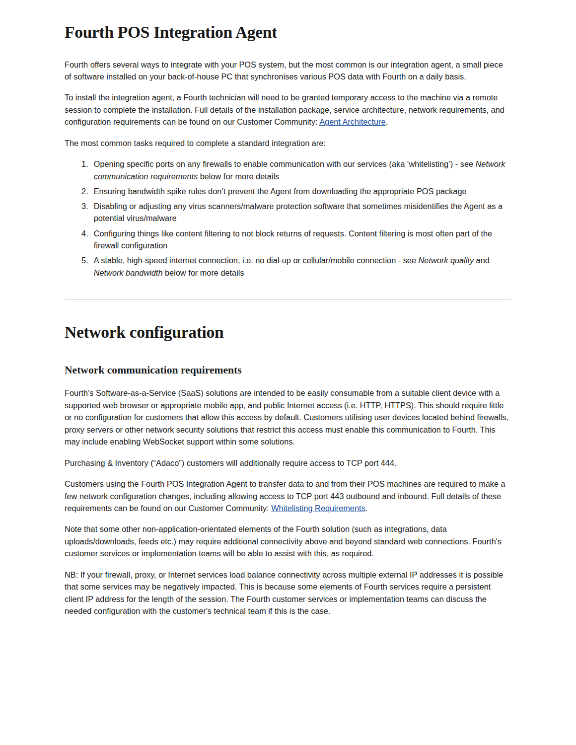Fourth POS Integration Agent
Fourth offers several ways to integrate with your POS system, but the most common is our integration agent, a small piece of software installed on your back-of-house PC that synchronises various POS data with Fourth on a daily basis.
To install the integration agent, a Fourth technician will need to be granted temporary access to the machine via a remote session to complete the installation. Full details of the installation package, service architecture, network requirements, and configuration requirements can be found on our Customer Community: Agent Architecture.
The most common tasks required to complete a standard integration are:
Opening specific ports on any firewalls to enable communication with our services (aka ‘whitelisting’) - see Network communication requirements below for more details
Ensuring bandwidth spike rules don’t prevent the Agent from downloading the appropriate POS package
Disabling or adjusting any virus scanners/malware protection software that sometimes misidentifies the Agent as a potential virus/malware
Configuring things like content filtering to not block returns of requests. Content filtering is most often part of the firewall configuration
A stable, high-speed internet connection, i.e. no dial-up or cellular/mobile connection - see Network quality and Network bandwidth below for more details
Network configuration
Network communication requirements
Fourth's Software-as-a-Service (SaaS) solutions are intended to be easily consumable from a suitable client device with a supported web browser or appropriate mobile app, and public Internet access (i.e. HTTP, HTTPS). This should require little or no configuration for customers that allow this access by default. Customers utilising user devices located behind firewalls, proxy servers or other network security solutions that restrict this access must enable this communication to Fourth. This may include enabling WebSocket support within some solutions.
Purchasing & Inventory (“Adaco”) customers will additionally require access to TCP port 444.
Customers using the Fourth POS Integration Agent to transfer data to and from their POS machines are required to make a few network configuration changes, including allowing access to TCP port 443 outbound and inbound. Full details of these requirements can be found on our Customer Community: Whitelisting Requirements.
Note that some other non-application-orientated elements of the Fourth solution (such as integrations, data uploads/downloads, feeds etc.) may require additional connectivity above and beyond standard web connections. Fourth's customer services or implementation teams will be able to assist with this, as required.
NB: If your firewall, proxy, or Internet services load balance connectivity across multiple external IP addresses it is possible that some services may be negatively impacted. This is because some elements of Fourth services require a persistent client IP address for the length of the session. The Fourth customer services or implementation teams can discuss the needed configuration with the customer's technical team if this is the case.